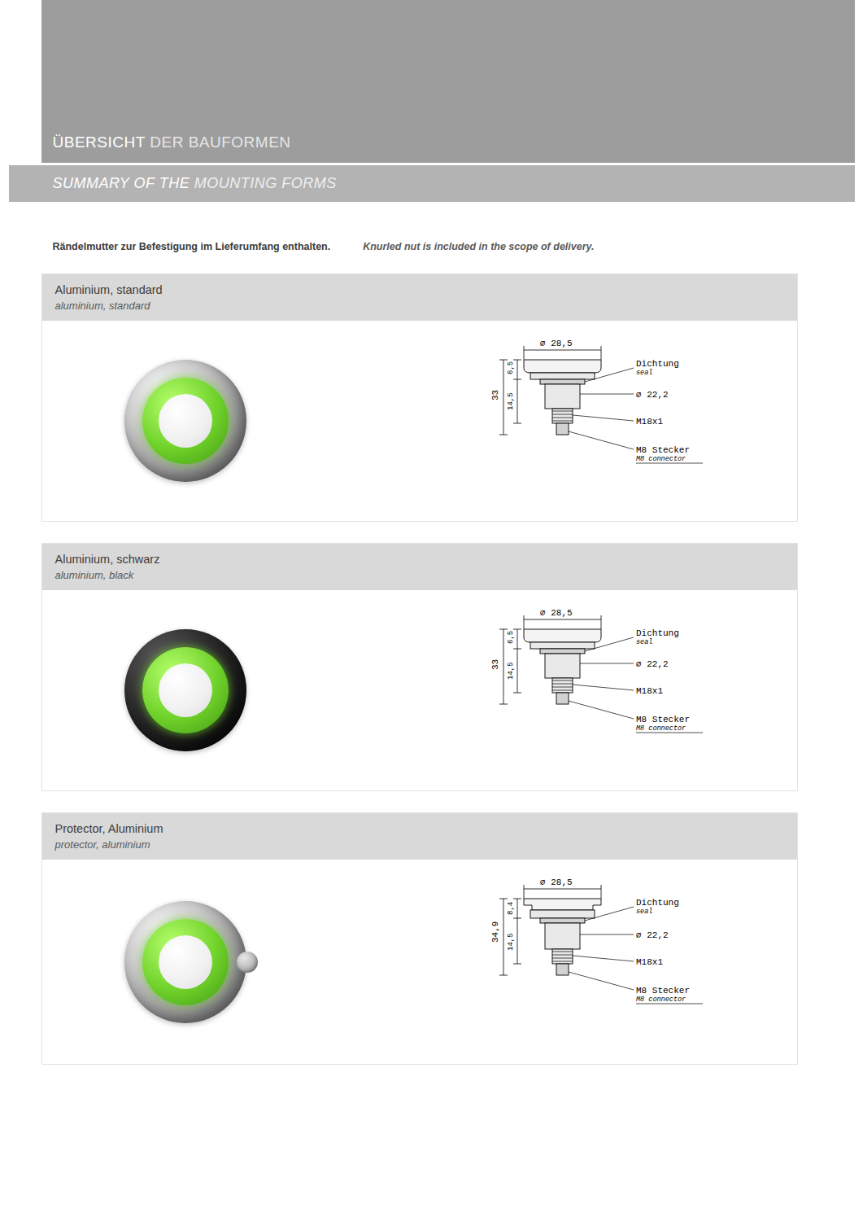ÜBERSICHT DER BAUFORMEN
SUMMARY OF THE MOUNTING FORMS
Rändelmutter zur Befestigung im Lieferumfang enthalten. Knurled nut is included in the scope of delivery.
Aluminium, standard
aluminium, standard
⌀ 28,5 33 6,5 14,5 Dichtung seal ⌀ 22,2 M18x1 M8 Stecker M8 connector
Aluminium, schwarz
aluminium, black
⌀ 28,5 33 6,5 14,5 Dichtung seal ⌀ 22,2 M18x1 M8 Stecker M8 connector
Protector, Aluminium
protector, aluminium
⌀ 28,5 34,9 8,4 14,5 Dichtung seal ⌀ 22,2 M18x1 M8 Stecker M8 connector